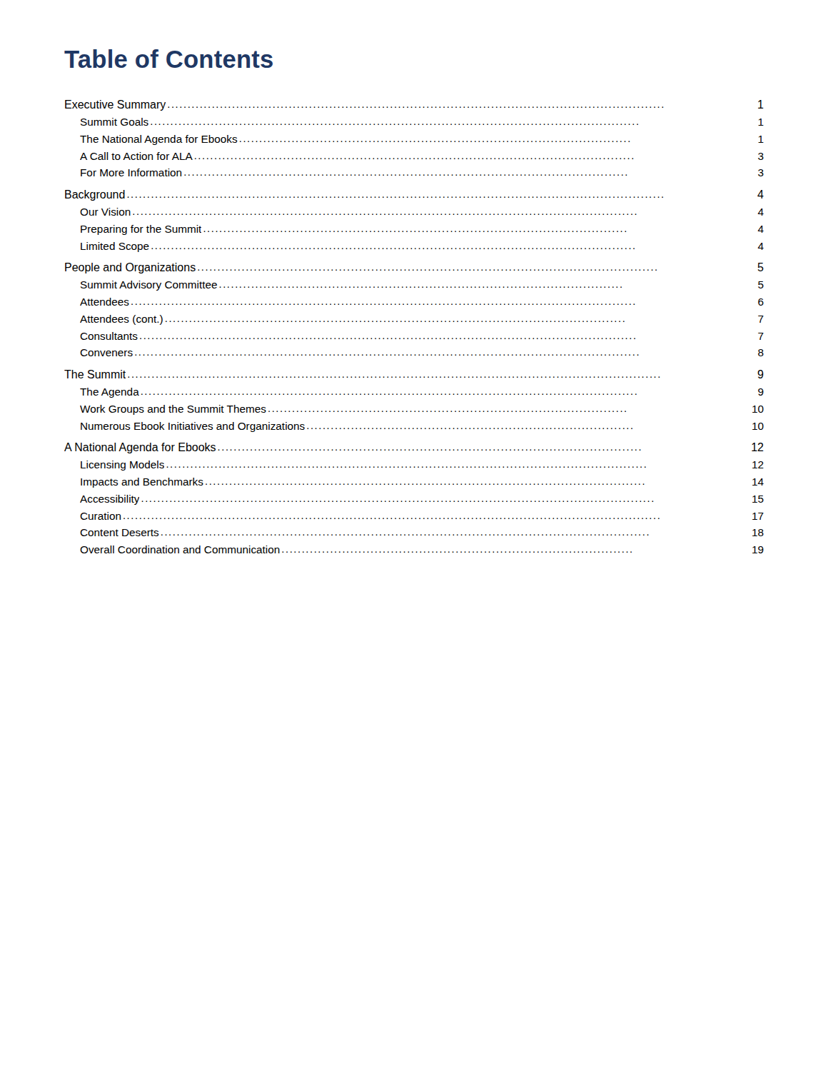Table of Contents
Executive Summary........................................................................................................................... 1
Summit Goals......................................................................................................................... 1
The National Agenda for Ebooks................................................................................................. 1
A Call to Action for ALA............................................................................................................. 3
For More Information.............................................................................................................. 3
Background..................................................................................................................................... 4
Our Vision............................................................................................................................. 4
Preparing for the Summit......................................................................................................... 4
Limited Scope........................................................................................................................ 4
People and Organizations.................................................................................................................. 5
Summit Advisory Committee.................................................................................................... 5
Attendees............................................................................................................................. 6
Attendees (cont.).................................................................................................................. 7
Consultants........................................................................................................................... 7
Conveners............................................................................................................................. 8
The Summit.................................................................................................................................... 9
The Agenda........................................................................................................................... 9
Work Groups and the Summit Themes......................................................................................... 10
Numerous Ebook Initiatives and Organizations................................................................................. 10
A National Agenda for Ebooks......................................................................................................... 12
Licensing Models....................................................................................................................... 12
Impacts and Benchmarks............................................................................................................. 14
Accessibility............................................................................................................................... 15
Curation..................................................................................................................................... 17
Content Deserts......................................................................................................................... 18
Overall Coordination and Communication....................................................................................... 19